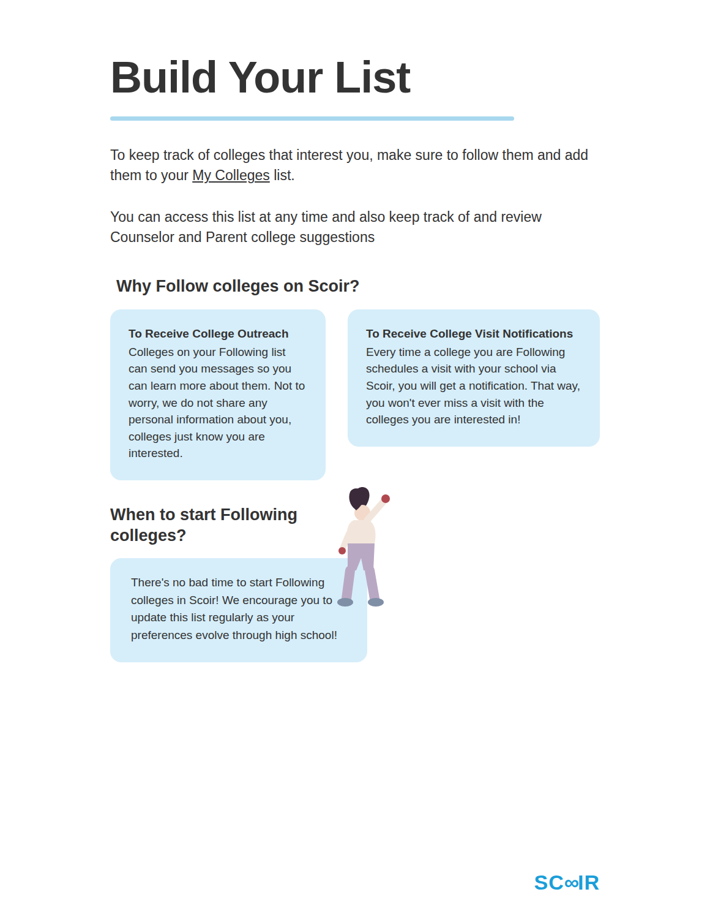Build Your List
To keep track of colleges that interest you, make sure to follow them and add them to your My Colleges list.
You can access this list at any time and also keep track of and review Counselor and Parent college suggestions
Why Follow colleges on Scoir?
To Receive College Outreach Colleges on your Following list can send you messages so you can learn more about them. Not to worry, we do not share any personal information about you, colleges just know you are interested.
To Receive College Visit Notifications Every time a college you are Following schedules a visit with your school via Scoir, you will get a notification. That way, you won't ever miss a visit with the colleges you are interested in!
When to start Following colleges?
There's no bad time to start Following colleges in Scoir! We encourage you to update this list regularly as your preferences evolve through high school!
SC∞IR